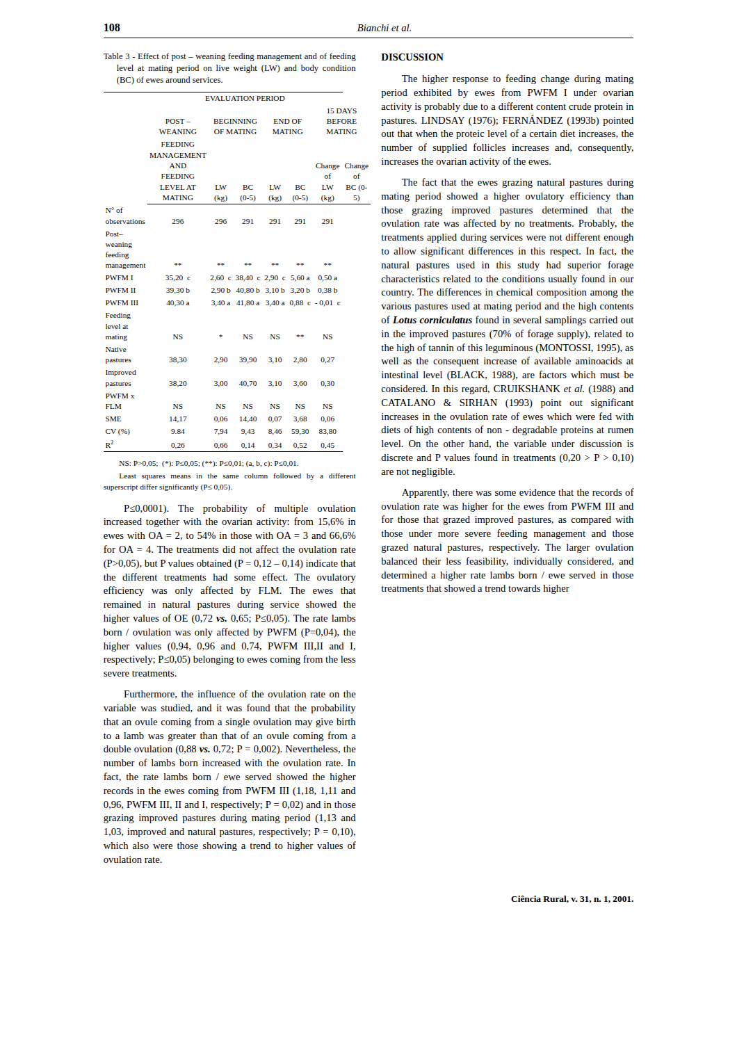108 Bianchi et al.
Table 3 - Effect of post – weaning feeding management and of feeding level at mating period on live weight (LW) and body condition (BC) of ewes around services.
| | EVALUATION PERIOD |
| --- | --- |
| POST – WEANING | BEGINNING OF MATING | END OF MATING | 15 DAYS BEFORE MATING |
| FEEDING MANAGEMENT AND FEEDING LEVEL AT MATING | LW (kg) | BC (0-5) | LW (kg) | BC (0-5) | Change of LW (kg) | Change of BC (0-5) |
| N° of observations | 296 | 296 | 291 | 291 | 291 | 291 |
| Post–weaning feeding management | ** | ** | ** | ** | ** | ** |
| PWFM I | 35,20 c | 2,60 c | 38,40 c | 2,90 c | 5,60 a | 0,50 a |
| PWFM II | 39,30 b | 2,90 b | 40,80 b | 3,10 b | 3,20 b | 0,38 b |
| PWFM III | 40,30 a | 3,40 a | 41,80 a | 3,40 a | 0,88 c | - 0,01 c |
| Feeding level at mating | NS | * | NS | NS | ** | NS |
| Native pastures | 38,30 | 2,90 | 39,90 | 3,10 | 2,80 | 0,27 |
| Improved pastures | 38,20 | 3,00 | 40,70 | 3,10 | 3,60 | 0,30 |
| PWFM x FLM | NS | NS | NS | NS | NS | NS |
| SME | 14,17 | 0,06 | 14,40 | 0,07 | 3,68 | 0,06 |
| CV (%) | 9.84 | 7,94 | 9,43 | 8,46 | 59,30 | 83,80 |
| R 2 | 0,26 | 0,66 | 0,14 | 0,34 | 0,52 | 0,45 |
NS: P>0,05; (*): P≤0,05; (**): P≤0,01; (a, b, c): P≤0,01.
Least squares means in the same column followed by a different superscript differ significantly (P≤ 0,05).
P≤0,0001). The probability of multiple ovulation increased together with the ovarian activity: from 15,6% in ewes with OA = 2, to 54% in those with OA = 3 and 66,6% for OA = 4. The treatments did not affect the ovulation rate (P>0,05), but P values obtained (P = 0,12 – 0,14) indicate that the different treatments had some effect. The ovulatory efficiency was only affected by FLM. The ewes that remained in natural pastures during service showed the higher values of OE (0,72 vs. 0,65; P≤0,05). The rate lambs born / ovulation was only affected by PWFM (P=0,04), the higher values (0,94, 0,96 and 0,74, PWFM III,II and I, respectively; P≤0,05) belonging to ewes coming from the less severe treatments.
Furthermore, the influence of the ovulation rate on the variable was studied, and it was found that the probability that an ovule coming from a single ovulation may give birth to a lamb was greater than that of an ovule coming from a double ovulation (0,88 vs. 0,72; P = 0,002). Nevertheless, the number of lambs born increased with the ovulation rate. In fact, the rate lambs born / ewe served showed the higher records in the ewes coming from PWFM III (1,18, 1,11 and 0,96, PWFM III, II and I, respectively; P = 0,02) and in those grazing improved pastures during mating period (1,13 and 1,03, improved and natural pastures, respectively; P = 0,10), which also were those showing a trend to higher values of ovulation rate.
DISCUSSION
The higher response to feeding change during mating period exhibited by ewes from PWFM I under ovarian activity is probably due to a different content crude protein in pastures. LINDSAY (1976); FERNÁNDEZ (1993b) pointed out that when the proteic level of a certain diet increases, the number of supplied follicles increases and, consequently, increases the ovarian activity of the ewes.
The fact that the ewes grazing natural pastures during mating period showed a higher ovulatory efficiency than those grazing improved pastures determined that the ovulation rate was affected by no treatments. Probably, the treatments applied during services were not different enough to allow significant differences in this respect. In fact, the natural pastures used in this study had superior forage characteristics related to the conditions usually found in our country. The differences in chemical composition among the various pastures used at mating period and the high contents of Lotus corniculatus found in several samplings carried out in the improved pastures (70% of forage supply), related to the high of tannin of this leguminous (MONTOSSI, 1995), as well as the consequent increase of available aminoacids at intestinal level (BLACK, 1988), are factors which must be considered. In this regard, CRUIKSHANK et al. (1988) and CATALANO & SIRHAN (1993) point out significant increases in the ovulation rate of ewes which were fed with diets of high contents of non - degradable proteins at rumen level. On the other hand, the variable under discussion is discrete and P values found in treatments (0,20 > P > 0,10) are not negligible.
Apparently, there was some evidence that the records of ovulation rate was higher for the ewes from PWFM III and for those that grazed improved pastures, as compared with those under more severe feeding management and those grazed natural pastures, respectively. The larger ovulation balanced their less feasibility, individually considered, and determined a higher rate lambs born / ewe served in those treatments that showed a trend towards higher
Ciência Rural, v. 31, n. 1, 2001.